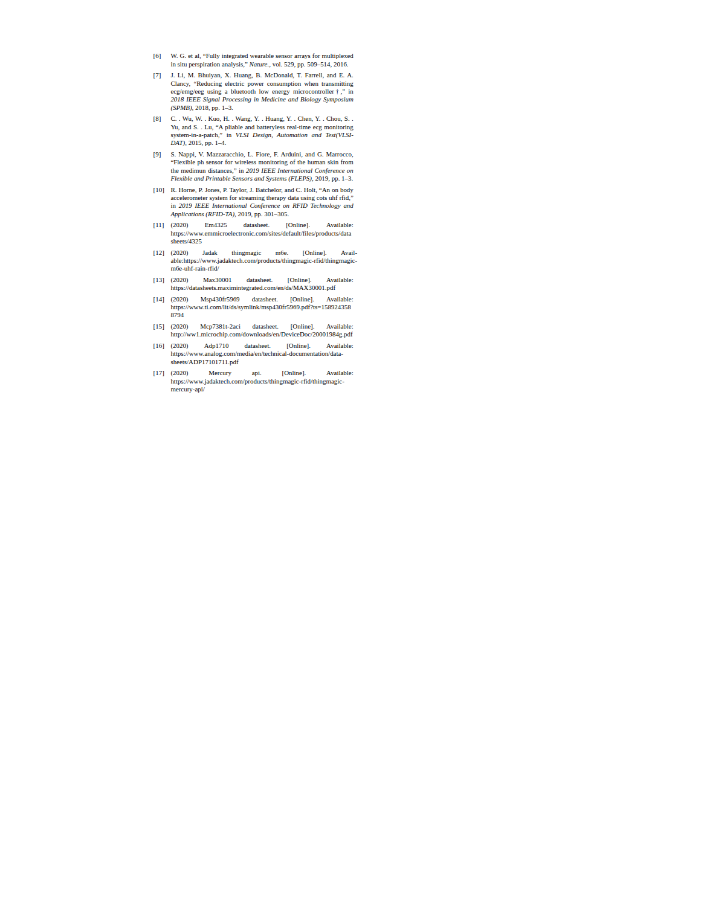[6]
W. G. et al, “Fully integrated wearable sensor arrays for multiplexed in situ perspiration analysis,” Nature., vol. 529, pp. 509–514, 2016.
[7]
J. Li, M. Bhuiyan, X. Huang, B. McDonald, T. Farrell, and E. A. Clancy, “Reducing electric power consumption when transmitting ecg/emg/eeg using a bluetooth low energy microcontroller†,” in 2018 IEEE Signal Processing in Medicine and Biology Symposium (SPMB), 2018, pp. 1–3.
[8]
C. . Wu, W. . Kuo, H. . Wang, Y. . Huang, Y. . Chen, Y. . Chou, S. . Yu, and S. . Lu, “A pliable and batteryless real-time ecg monitoring system-in-a-patch,” in VLSI Design, Automation and Test(VLSI-DAT), 2015, pp. 1–4.
[9]
S. Nappi, V. Mazzaracchio, L. Fiore, F. Arduini, and G. Marrocco, “Flexible ph sensor for wireless monitoring of the human skin from the medimun distances,” in 2019 IEEE International Conference on Flexible and Printable Sensors and Systems (FLEPS), 2019, pp. 1–3.
[10]
R. Horne, P. Jones, P. Taylor, J. Batchelor, and C. Holt, “An on body accelerometer system for streaming therapy data using cots uhf rfid,” in 2019 IEEE International Conference on RFID Technology and Applications (RFID-TA), 2019, pp. 301–305.
[11]
(2020) Em4325 datasheet.[Online]. Available:
https://www.emmicroelectronic.com/sites/default/files/products/datasheets/4325
[12]
(2020) Jadak thingmagic m6e.[Online]. Avail-
able: https://www.jadaktech.com/products/thingmagic-rfid/thingmagic-
m6e-uhf-rain-rfid/
[13]
(2020) Max30001 datasheet.[Online]. Available:
https://datasheets.maximintegrated.com/en/ds/MAX30001.pdf
[14]
(2020) Msp430fr5969 datasheet.[Online]. Available:
https://www.ti.com/lit/ds/symlink/msp430fr5969.pdf?ts=1589243588794
[15]
(2020) Mcp7381t-2aci datasheet.[Online]. Available:
http://ww1.microchip.com/downloads/en/DeviceDoc/20001984g.pdf
[16]
(2020) Adp1710 datasheet.[Online]. Available:
https://www.analog.com/media/en/technical-documentation/data-
sheets/ADP17101711.pdf
[17]
(2020) Mercury api.[Online]. Available:
https://www.jadaktech.com/products/thingmagic-rfid/thingmagic-
mercury-api/